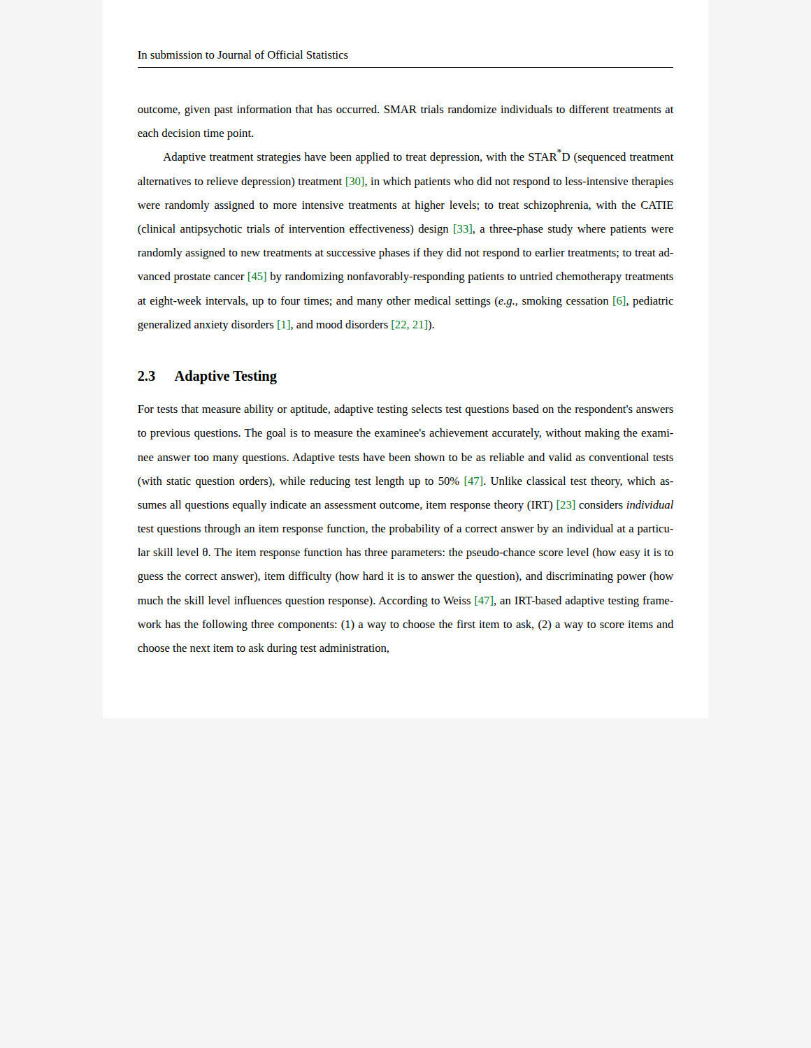In submission to Journal of Official Statistics
outcome, given past information that has occurred. SMAR trials randomize individuals to different treatments at each decision time point.
Adaptive treatment strategies have been applied to treat depression, with the STAR*D (sequenced treatment alternatives to relieve depression) treatment [30], in which patients who did not respond to less-intensive therapies were randomly assigned to more intensive treatments at higher levels; to treat schizophrenia, with the CATIE (clinical antipsychotic trials of intervention effectiveness) design [33], a three-phase study where patients were randomly assigned to new treatments at successive phases if they did not respond to earlier treatments; to treat advanced prostate cancer [45] by randomizing nonfavorably-responding patients to untried chemotherapy treatments at eight-week intervals, up to four times; and many other medical settings (e.g., smoking cessation [6], pediatric generalized anxiety disorders [1], and mood disorders [22, 21]).
2.3 Adaptive Testing
For tests that measure ability or aptitude, adaptive testing selects test questions based on the respondent's answers to previous questions. The goal is to measure the examinee's achievement accurately, without making the examinee answer too many questions. Adaptive tests have been shown to be as reliable and valid as conventional tests (with static question orders), while reducing test length up to 50% [47]. Unlike classical test theory, which assumes all questions equally indicate an assessment outcome, item response theory (IRT) [23] considers individual test questions through an item response function, the probability of a correct answer by an individual at a particular skill level θ. The item response function has three parameters: the pseudo-chance score level (how easy it is to guess the correct answer), item difficulty (how hard it is to answer the question), and discriminating power (how much the skill level influences question response). According to Weiss [47], an IRT-based adaptive testing framework has the following three components: (1) a way to choose the first item to ask, (2) a way to score items and choose the next item to ask during test administration,